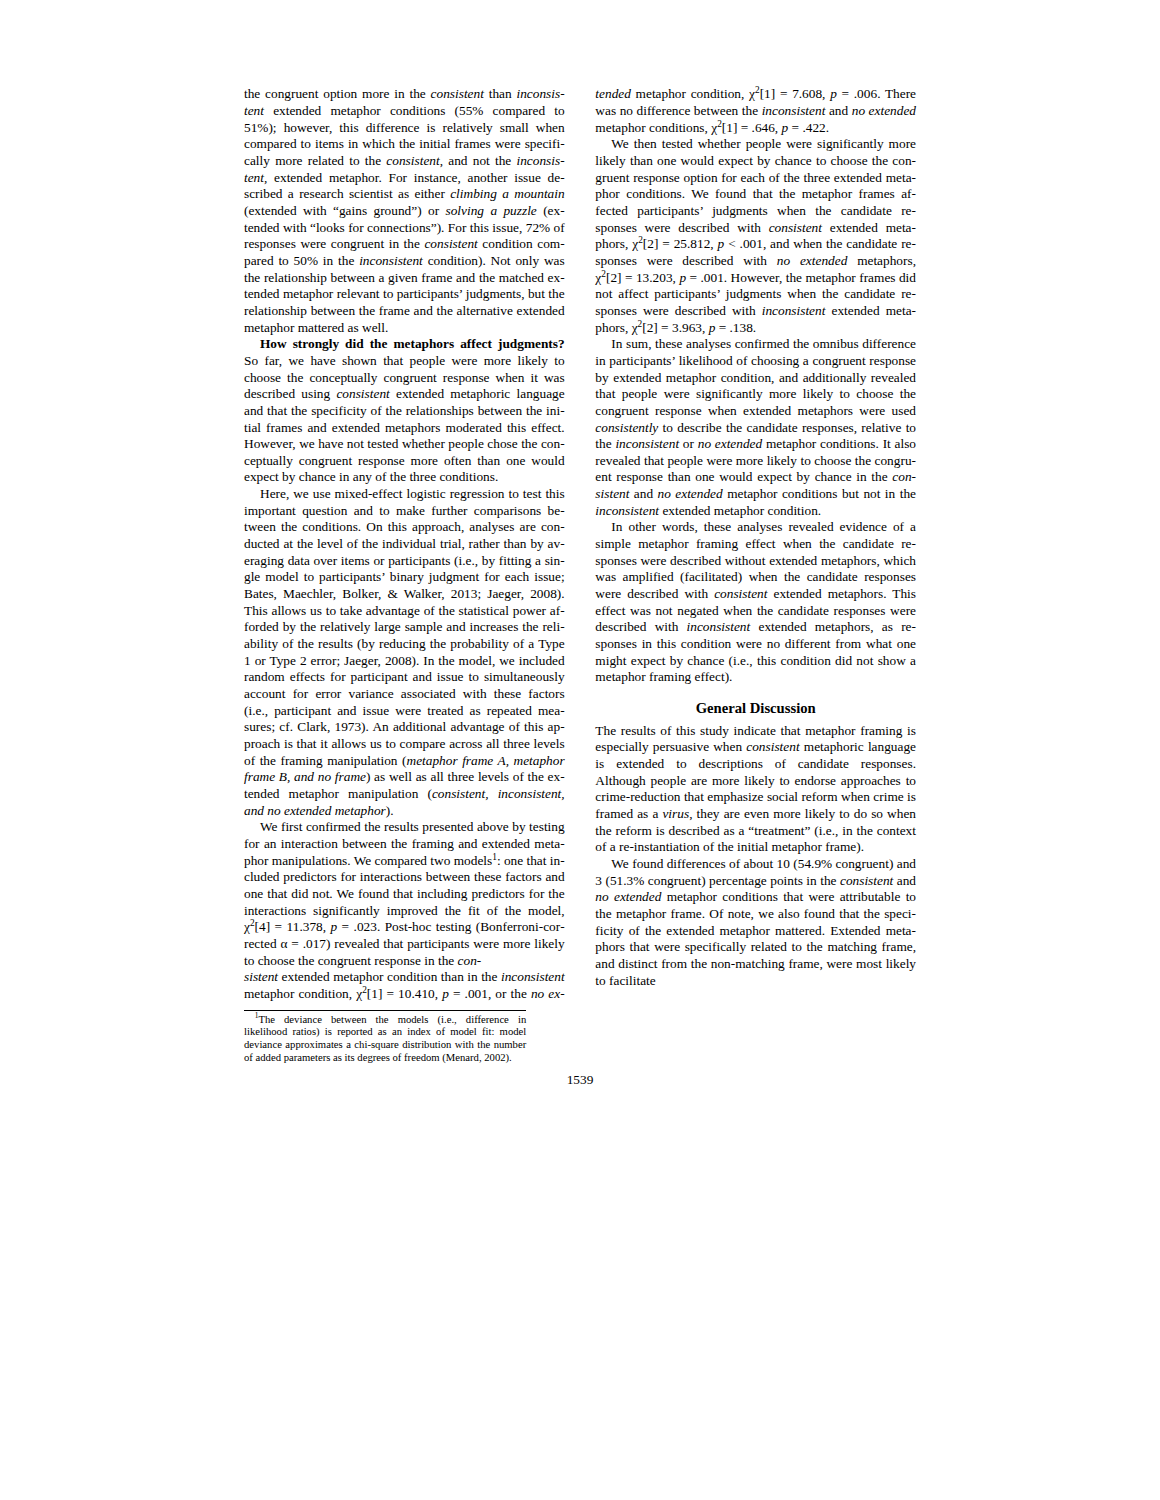the congruent option more in the consistent than inconsistent extended metaphor conditions (55% compared to 51%); however, this difference is relatively small when compared to items in which the initial frames were specifically more related to the consistent, and not the inconsistent, extended metaphor. For instance, another issue described a research scientist as either climbing a mountain (extended with “gains ground”) or solving a puzzle (extended with “looks for connections”). For this issue, 72% of responses were congruent in the consistent condition compared to 50% in the inconsistent condition). Not only was the relationship between a given frame and the matched extended metaphor relevant to participants’ judgments, but the relationship between the frame and the alternative extended metaphor mattered as well.
How strongly did the metaphors affect judgments? So far, we have shown that people were more likely to choose the conceptually congruent response when it was described using consistent extended metaphoric language and that the specificity of the relationships between the initial frames and extended metaphors moderated this effect. However, we have not tested whether people chose the conceptually congruent response more often than one would expect by chance in any of the three conditions.
Here, we use mixed-effect logistic regression to test this important question and to make further comparisons between the conditions. On this approach, analyses are conducted at the level of the individual trial, rather than by averaging data over items or participants (i.e., by fitting a single model to participants’ binary judgment for each issue; Bates, Maechler, Bolker, & Walker, 2013; Jaeger, 2008). This allows us to take advantage of the statistical power afforded by the relatively large sample and increases the reliability of the results (by reducing the probability of a Type 1 or Type 2 error; Jaeger, 2008). In the model, we included random effects for participant and issue to simultaneously account for error variance associated with these factors (i.e., participant and issue were treated as repeated measures; cf. Clark, 1973). An additional advantage of this approach is that it allows us to compare across all three levels of the framing manipulation (metaphor frame A, metaphor frame B, and no frame) as well as all three levels of the extended metaphor manipulation (consistent, inconsistent, and no extended metaphor).
We first confirmed the results presented above by testing for an interaction between the framing and extended metaphor manipulations. We compared two models1: one that included predictors for interactions between these factors and one that did not. We found that including predictors for the interactions significantly improved the fit of the model, χ2[4] = 11.378, p = .023. Post-hoc testing (Bonferroni-corrected α = .017) revealed that participants were more likely to choose the congruent response in the con-
sistent extended metaphor condition than in the inconsistent metaphor condition, χ2[1] = 10.410, p = .001, or the no extended metaphor condition, χ2[1] = 7.608, p = .006. There was no difference between the inconsistent and no extended metaphor conditions, χ2[1] = .646, p = .422.
We then tested whether people were significantly more likely than one would expect by chance to choose the congruent response option for each of the three extended metaphor conditions. We found that the metaphor frames affected participants’ judgments when the candidate responses were described with consistent extended metaphors, χ2[2] = 25.812, p < .001, and when the candidate responses were described with no extended metaphors, χ2[2] = 13.203, p = .001. However, the metaphor frames did not affect participants’ judgments when the candidate responses were described with inconsistent extended metaphors, χ2[2] = 3.963, p = .138.
In sum, these analyses confirmed the omnibus difference in participants’ likelihood of choosing a congruent response by extended metaphor condition, and additionally revealed that people were significantly more likely to choose the congruent response when extended metaphors were used consistently to describe the candidate responses, relative to the inconsistent or no extended metaphor conditions. It also revealed that people were more likely to choose the congruent response than one would expect by chance in the consistent and no extended metaphor conditions but not in the inconsistent extended metaphor condition.
In other words, these analyses revealed evidence of a simple metaphor framing effect when the candidate responses were described without extended metaphors, which was amplified (facilitated) when the candidate responses were described with consistent extended metaphors. This effect was not negated when the candidate responses were described with inconsistent extended metaphors, as responses in this condition were no different from what one might expect by chance (i.e., this condition did not show a metaphor framing effect).
General Discussion
The results of this study indicate that metaphor framing is especially persuasive when consistent metaphoric language is extended to descriptions of candidate responses. Although people are more likely to endorse approaches to crime-reduction that emphasize social reform when crime is framed as a virus, they are even more likely to do so when the reform is described as a “treatment” (i.e., in the context of a re-instantiation of the initial metaphor frame).
We found differences of about 10 (54.9% congruent) and 3 (51.3% congruent) percentage points in the consistent and no extended metaphor conditions that were attributable to the metaphor frame. Of note, we also found that the specificity of the extended metaphor mattered. Extended metaphors that were specifically related to the matching frame, and distinct from the non-matching frame, were most likely to facilitate
1The deviance between the models (i.e., difference in likelihood ratios) is reported as an index of model fit: model deviance approximates a chi-square distribution with the number of added parameters as its degrees of freedom (Menard, 2002).
1539